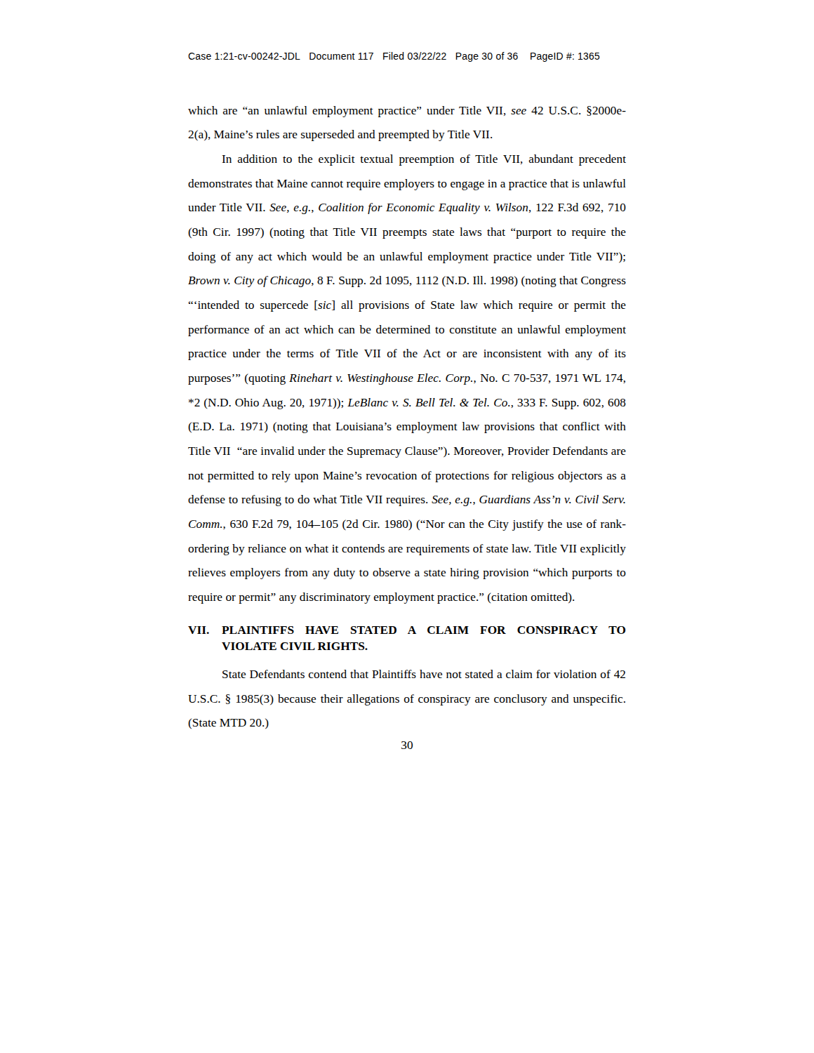Case 1:21-cv-00242-JDL Document 117 Filed 03/22/22 Page 30 of 36 PageID #: 1365
which are “an unlawful employment practice” under Title VII, see 42 U.S.C. §2000e-2(a), Maine’s rules are superseded and preempted by Title VII.
In addition to the explicit textual preemption of Title VII, abundant precedent demonstrates that Maine cannot require employers to engage in a practice that is unlawful under Title VII. See, e.g., Coalition for Economic Equality v. Wilson, 122 F.3d 692, 710 (9th Cir. 1997) (noting that Title VII preempts state laws that “purport to require the doing of any act which would be an unlawful employment practice under Title VII”); Brown v. City of Chicago, 8 F. Supp. 2d 1095, 1112 (N.D. Ill. 1998) (noting that Congress “‘intended to supercede [sic] all provisions of State law which require or permit the performance of an act which can be determined to constitute an unlawful employment practice under the terms of Title VII of the Act or are inconsistent with any of its purposes’” (quoting Rinehart v. Westinghouse Elec. Corp., No. C 70-537, 1971 WL 174, *2 (N.D. Ohio Aug. 20, 1971)); LeBlanc v. S. Bell Tel. & Tel. Co., 333 F. Supp. 602, 608 (E.D. La. 1971) (noting that Louisiana’s employment law provisions that conflict with Title VII “are invalid under the Supremacy Clause”). Moreover, Provider Defendants are not permitted to rely upon Maine’s revocation of protections for religious objectors as a defense to refusing to do what Title VII requires. See, e.g., Guardians Ass’n v. Civil Serv. Comm., 630 F.2d 79, 104–105 (2d Cir. 1980) (“Nor can the City justify the use of rank-ordering by reliance on what it contends are requirements of state law. Title VII explicitly relieves employers from any duty to observe a state hiring provision “which purports to require or permit” any discriminatory employment practice.” (citation omitted).
VII.
Plaintiffs have stated a claim for conspiracy to violate civil rights.
State Defendants contend that Plaintiffs have not stated a claim for violation of 42 U.S.C. § 1985(3) because their allegations of conspiracy are conclusory and unspecific. (State MTD 20.)
30